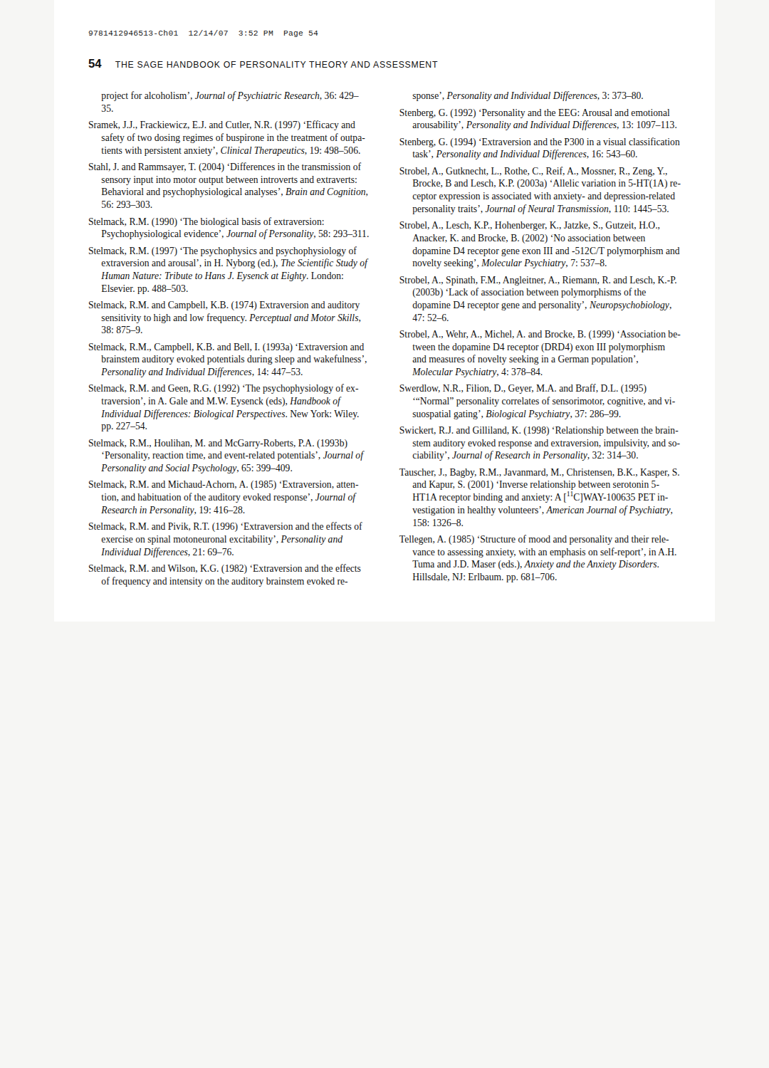9781412946513-Ch01 12/14/07 3:52 PM Page 54
54 The SAGE Handbook of Personality Theory and Assessment
project for alcoholism’, Journal of Psychiatric Research, 36: 429–35.
Sramek, J.J., Frackiewicz, E.J. and Cutler, N.R. (1997) ‘Efficacy and safety of two dosing regimes of buspirone in the treatment of outpatients with persistent anxiety’, Clinical Therapeutics, 19: 498–506.
Stahl, J. and Rammsayer, T. (2004) ‘Differences in the transmission of sensory input into motor output between introverts and extraverts: Behavioral and psychophysiological analyses’, Brain and Cognition, 56: 293–303.
Stelmack, R.M. (1990) ‘The biological basis of extraversion: Psychophysiological evidence’, Journal of Personality, 58: 293–311.
Stelmack, R.M. (1997) ‘The psychophysics and psychophysiology of extraversion and arousal’, in H. Nyborg (ed.), The Scientific Study of Human Nature: Tribute to Hans J. Eysenck at Eighty. London: Elsevier. pp. 488–503.
Stelmack, R.M. and Campbell, K.B. (1974) Extraversion and auditory sensitivity to high and low frequency. Perceptual and Motor Skills, 38: 875–9.
Stelmack, R.M., Campbell, K.B. and Bell, I. (1993a) ‘Extraversion and brainstem auditory evoked potentials during sleep and wakefulness’, Personality and Individual Differences, 14: 447–53.
Stelmack, R.M. and Geen, R.G. (1992) ‘The psychophysiology of extraversion’, in A. Gale and M.W. Eysenck (eds), Handbook of Individual Differences: Biological Perspectives. New York: Wiley. pp. 227–54.
Stelmack, R.M., Houlihan, M. and McGarry-Roberts, P.A. (1993b) ‘Personality, reaction time, and event-related potentials’, Journal of Personality and Social Psychology, 65: 399–409.
Stelmack, R.M. and Michaud-Achorn, A. (1985) ‘Extraversion, attention, and habituation of the auditory evoked response’, Journal of Research in Personality, 19: 416–28.
Stelmack, R.M. and Pivik, R.T. (1996) ‘Extraversion and the effects of exercise on spinal motoneuronal excitability’, Personality and Individual Differences, 21: 69–76.
Stelmack, R.M. and Wilson, K.G. (1982) ‘Extraversion and the effects of frequency and intensity on the auditory brainstem evoked response’, Personality and Individual Differences, 3: 373–80.
Stenberg, G. (1992) ‘Personality and the EEG: Arousal and emotional arousability’, Personality and Individual Differences, 13: 1097–113.
Stenberg, G. (1994) ‘Extraversion and the P300 in a visual classification task’, Personality and Individual Differences, 16: 543–60.
Strobel, A., Gutknecht, L., Rothe, C., Reif, A., Mossner, R., Zeng, Y., Brocke, B and Lesch, K.P. (2003a) ‘Allelic variation in 5-HT(1A) receptor expression is associated with anxiety- and depression-related personality traits’, Journal of Neural Transmission, 110: 1445–53.
Strobel, A., Lesch, K.P., Hohenberger, K., Jatzke, S., Gutzeit, H.O., Anacker, K. and Brocke, B. (2002) ‘No association between dopamine D4 receptor gene exon III and -512C/T polymorphism and novelty seeking’, Molecular Psychiatry, 7: 537–8.
Strobel, A., Spinath, F.M., Angleitner, A., Riemann, R. and Lesch, K.-P. (2003b) ‘Lack of association between polymorphisms of the dopamine D4 receptor gene and personality’, Neuropsychobiology, 47: 52–6.
Strobel, A., Wehr, A., Michel, A. and Brocke, B. (1999) ‘Association between the dopamine D4 receptor (DRD4) exon III polymorphism and measures of novelty seeking in a German population’, Molecular Psychiatry, 4: 378–84.
Swerdlow, N.R., Filion, D., Geyer, M.A. and Braff, D.L. (1995) ‘“Normal” personality correlates of sensorimotor, cognitive, and visuospatial gating’, Biological Psychiatry, 37: 286–99.
Swickert, R.J. and Gilliland, K. (1998) ‘Relationship between the brainstem auditory evoked response and extraversion, impulsivity, and sociability’, Journal of Research in Personality, 32: 314–30.
Tauscher, J., Bagby, R.M., Javanmard, M., Christensen, B.K., Kasper, S. and Kapur, S. (2001) ‘Inverse relationship between serotonin 5-HT1A receptor binding and anxiety: A [11C]WAY-100635 PET investigation in healthy volunteers’, American Journal of Psychiatry, 158: 1326–8.
Tellegen, A. (1985) ‘Structure of mood and personality and their relevance to assessing anxiety, with an emphasis on self-report’, in A.H. Tuma and J.D. Maser (eds.), Anxiety and the Anxiety Disorders. Hillsdale, NJ: Erlbaum. pp. 681–706.